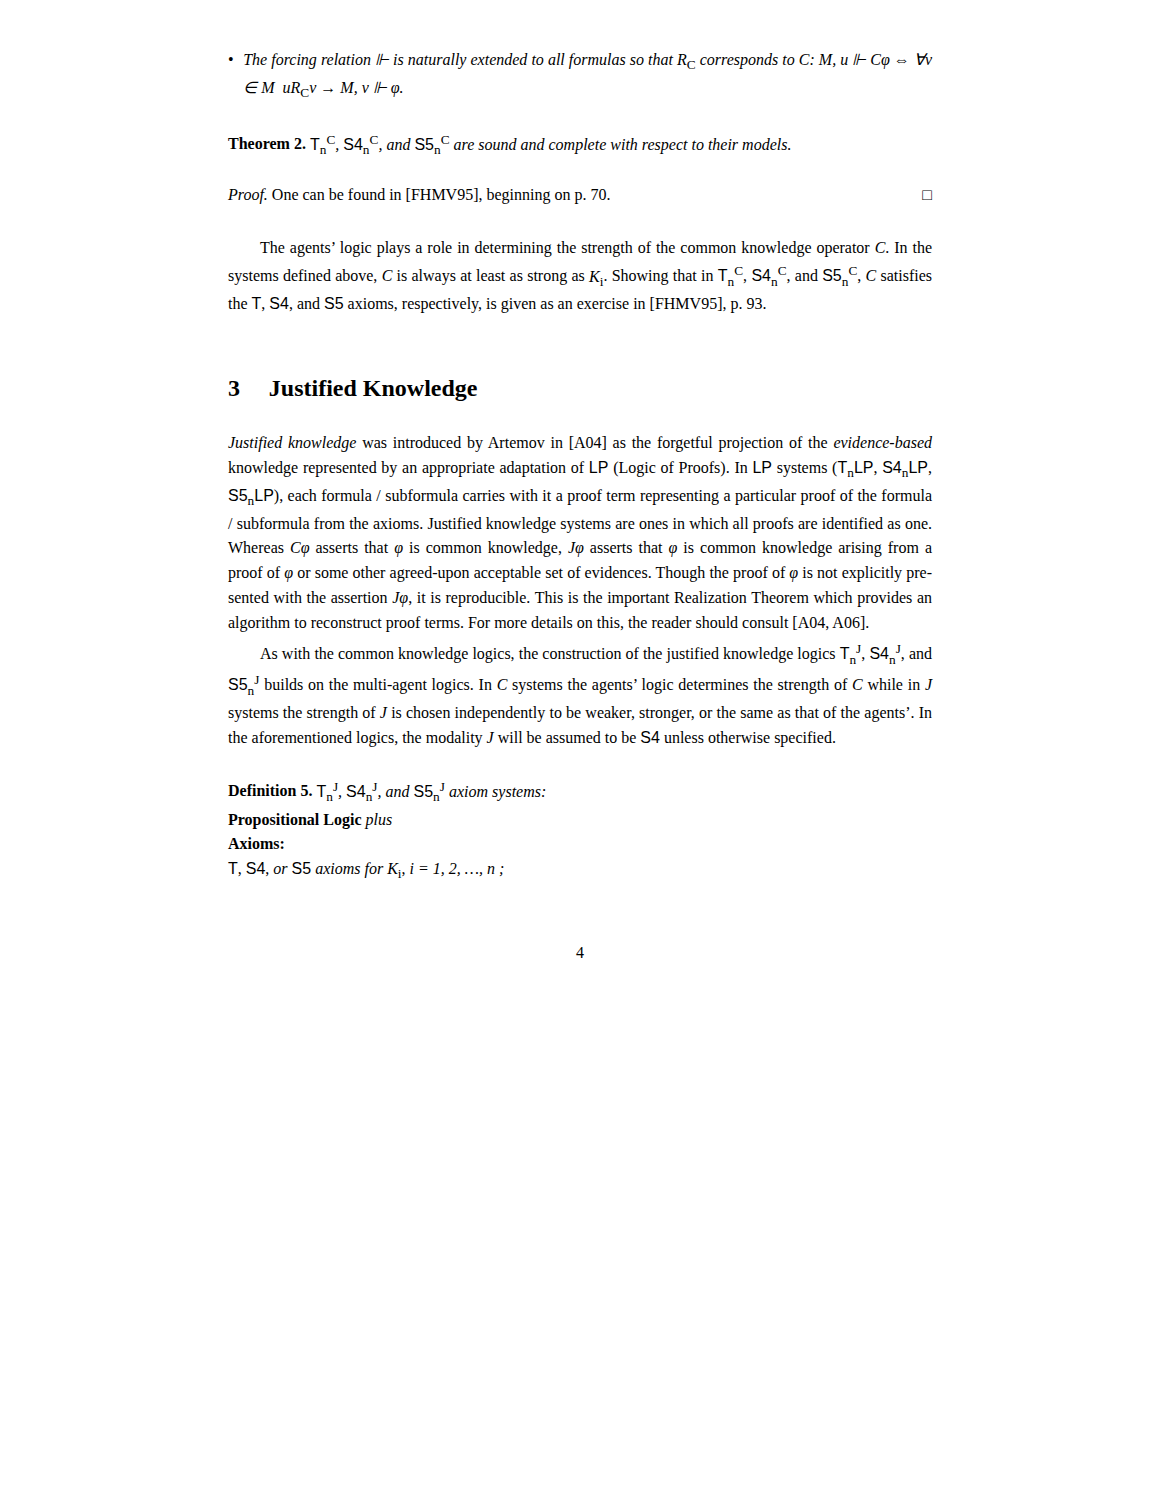• The forcing relation ⊩ is naturally extended to all formulas so that RC corresponds to C: M, u ⊩ Cφ ⇔ ∀v ∈ M uRCv → M, v ⊩ φ.
Theorem 2. TnC, S4nC, and S5nC are sound and complete with respect to their models.
Proof. One can be found in [FHMV95], beginning on p. 70. □
The agents’ logic plays a role in determining the strength of the common knowledge operator C. In the systems defined above, C is always at least as strong as Ki. Showing that in TnC, S4nC, and S5nC, C satisfies the T, S4, and S5 axioms, respectively, is given as an exercise in [FHMV95], p. 93.
3 Justified Knowledge
Justified knowledge was introduced by Artemov in [A04] as the forgetful projection of the evidence-based knowledge represented by an appropriate adaptation of LP (Logic of Proofs). In LP systems (TnLP, S4nLP, S5nLP), each formula / subformula carries with it a proof term representing a particular proof of the formula / subformula from the axioms. Justified knowledge systems are ones in which all proofs are identified as one. Whereas Cφ asserts that φ is common knowledge, Jφ asserts that φ is common knowledge arising from a proof of φ or some other agreed-upon acceptable set of evidences. Though the proof of φ is not explicitly presented with the assertion Jφ, it is reproducible. This is the important Realization Theorem which provides an algorithm to reconstruct proof terms. For more details on this, the reader should consult [A04, A06].
As with the common knowledge logics, the construction of the justified knowledge logics TnJ, S4nJ, and S5nJ builds on the multi-agent logics. In C systems the agents’ logic determines the strength of C while in J systems the strength of J is chosen independently to be weaker, stronger, or the same as that of the agents’. In the aforementioned logics, the modality J will be assumed to be S4 unless otherwise specified.
Definition 5. TnJ, S4nJ, and S5nJ axiom systems:
Propositional Logic plus
Axioms:
T, S4, or S5 axioms for Ki, i = 1, 2, …, n ;
4